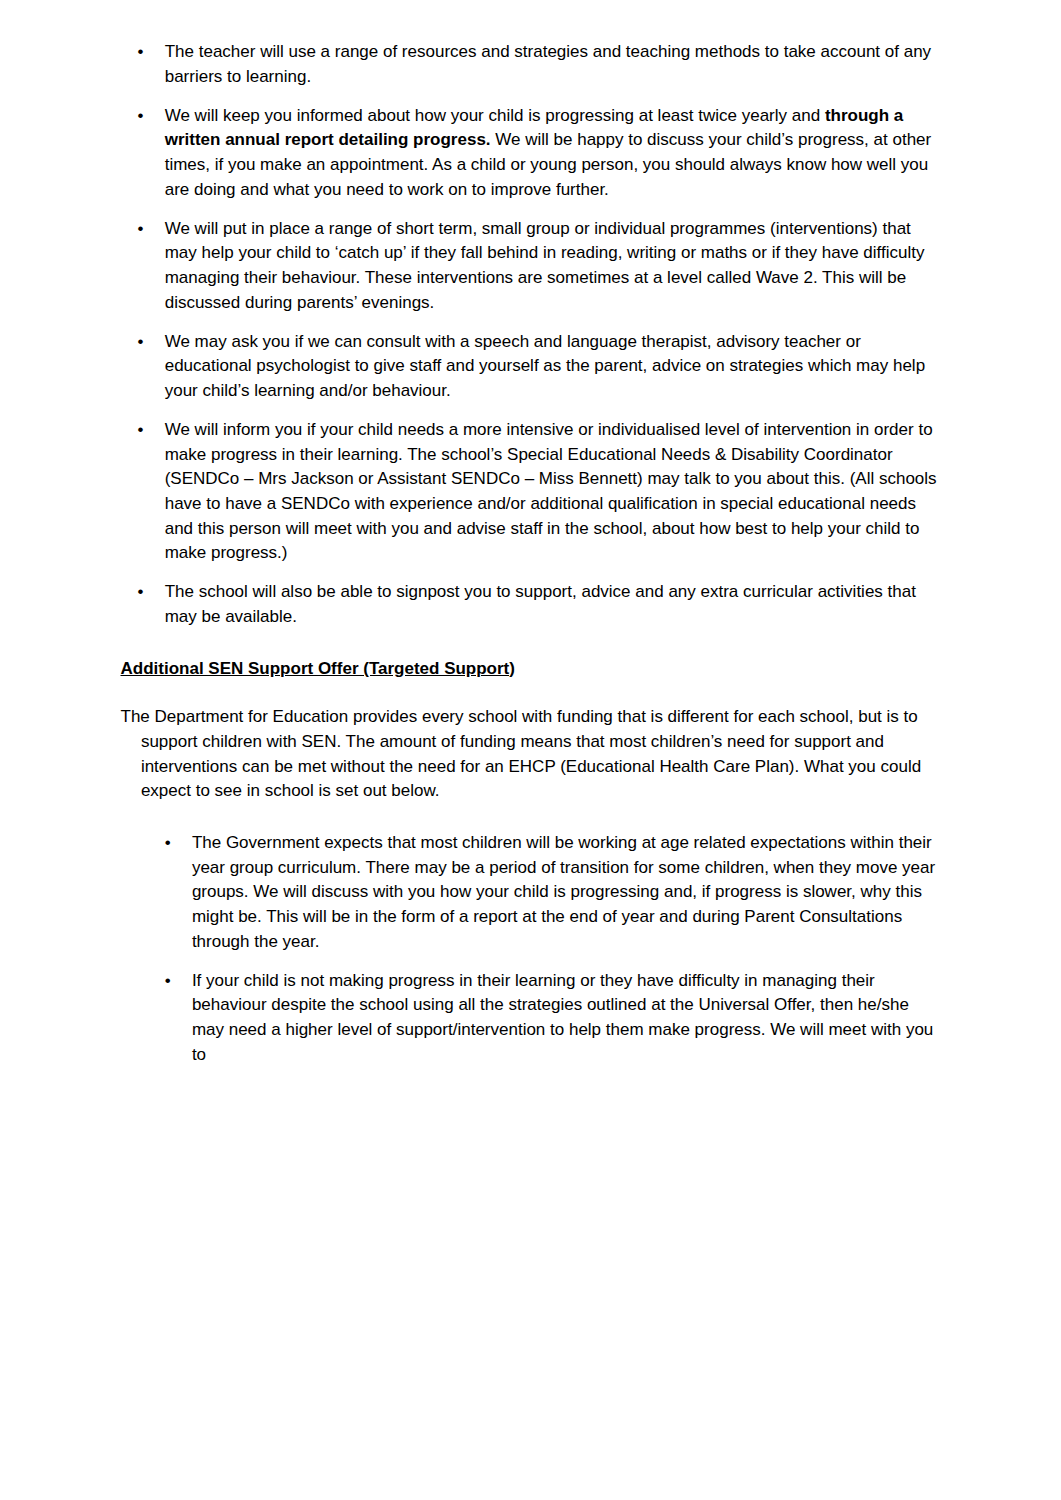The teacher will use a range of resources and strategies and teaching methods to take account of any barriers to learning.
We will keep you informed about how your child is progressing at least twice yearly and through a written annual report detailing progress. We will be happy to discuss your child’s progress, at other times, if you make an appointment. As a child or young person, you should always know how well you are doing and what you need to work on to improve further.
We will put in place a range of short term, small group or individual programmes (interventions) that may help your child to ‘catch up’ if they fall behind in reading, writing or maths or if they have difficulty managing their behaviour. These interventions are sometimes at a level called Wave 2. This will be discussed during parents’ evenings.
We may ask you if we can consult with a speech and language therapist, advisory teacher or educational psychologist to give staff and yourself as the parent, advice on strategies which may help your child’s learning and/or behaviour.
We will inform you if your child needs a more intensive or individualised level of intervention in order to make progress in their learning. The school’s Special Educational Needs & Disability Coordinator (SENDCo – Mrs Jackson or Assistant SENDCo – Miss Bennett) may talk to you about this. (All schools have to have a SENDCo with experience and/or additional qualification in special educational needs and this person will meet with you and advise staff in the school, about how best to help your child to make progress.)
The school will also be able to signpost you to support, advice and any extra curricular activities that may be available.
Additional SEN Support Offer (Targeted Support)
The Department for Education provides every school with funding that is different for each school, but is to support children with SEN. The amount of funding means that most children’s need for support and interventions can be met without the need for an EHCP (Educational Health Care Plan). What you could expect to see in school is set out below.
The Government expects that most children will be working at age related expectations within their year group curriculum. There may be a period of transition for some children, when they move year groups. We will discuss with you how your child is progressing and, if progress is slower, why this might be. This will be in the form of a report at the end of year and during Parent Consultations through the year.
If your child is not making progress in their learning or they have difficulty in managing their behaviour despite the school using all the strategies outlined at the Universal Offer, then he/she may need a higher level of support/intervention to help them make progress. We will meet with you to